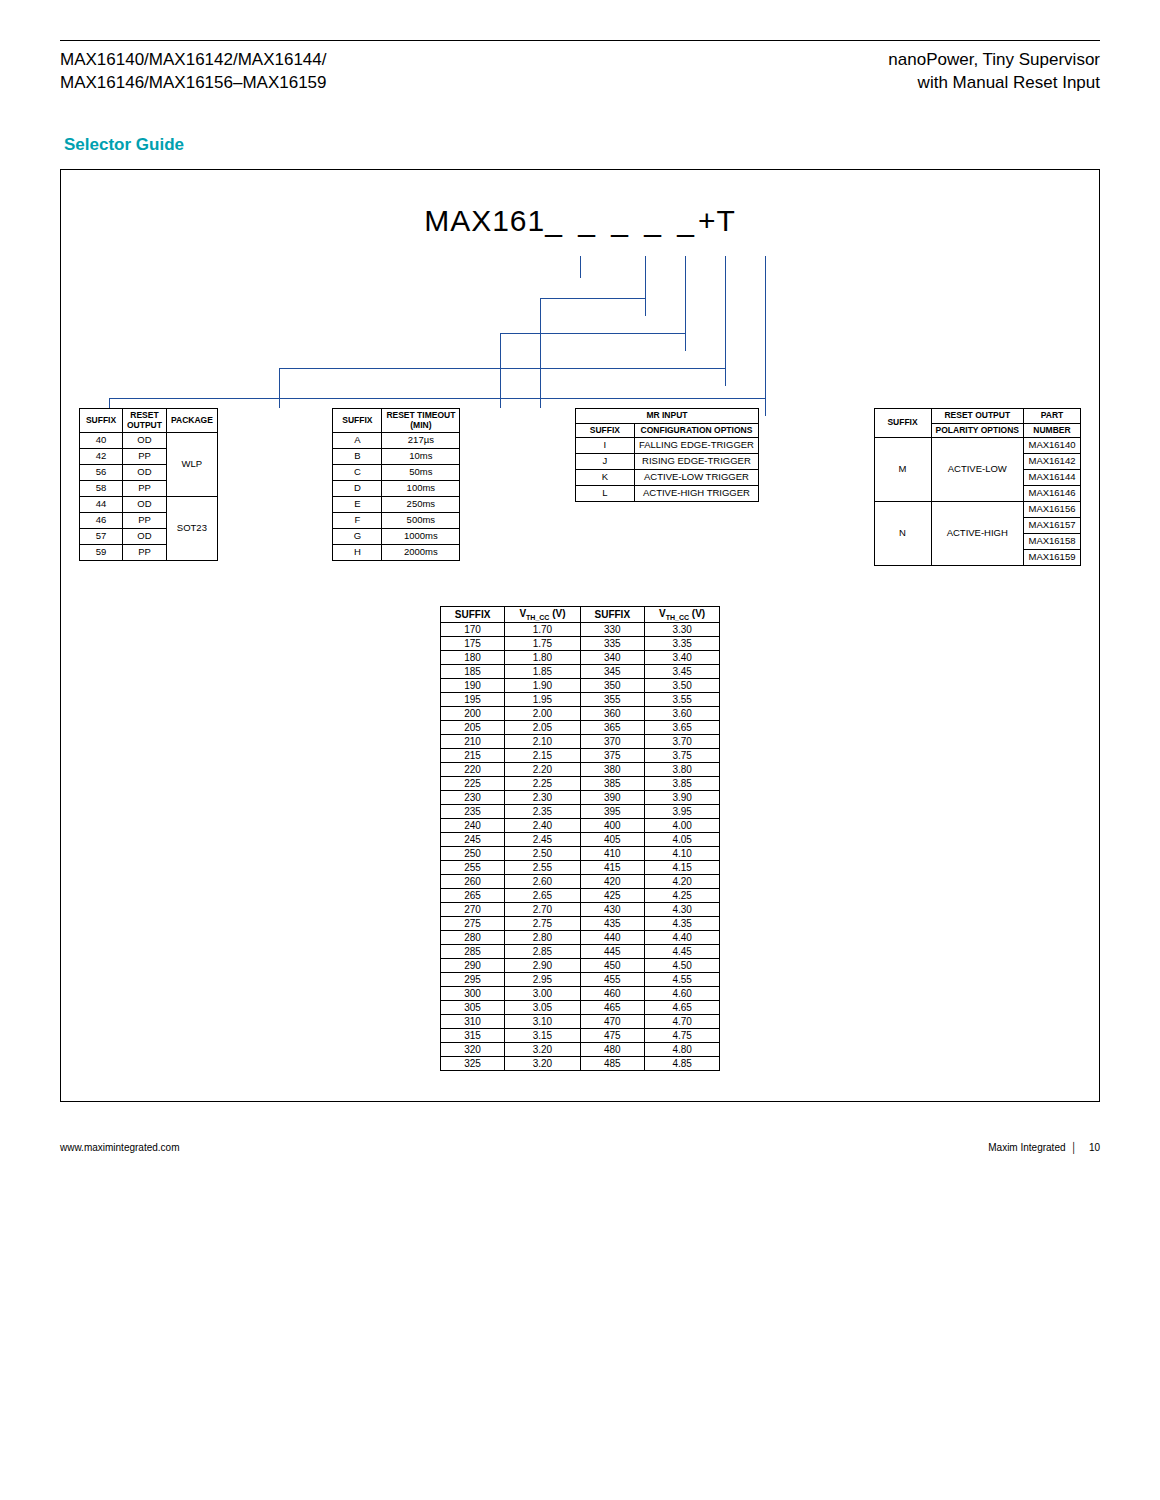MAX16140/MAX16142/MAX16144/
MAX16146/MAX16156–MAX16159
nanoPower, Tiny Supervisor
with Manual Reset Input
Selector Guide
MAX161_ _ _ _ _+T
| SUFFIX | RESET OUTPUT | PACKAGE |
| --- | --- | --- |
| 40 | OD | WLP |
| 42 | PP |
| 56 | OD |
| 58 | PP |
| 44 | OD | SOT23 |
| 46 | PP |
| 57 | OD |
| 59 | PP |
| SUFFIX | RESET TIMEOUT (MIN) |
| --- | --- |
| A | 217µs |
| B | 10ms |
| C | 50ms |
| D | 100ms |
| E | 250ms |
| F | 500ms |
| G | 1000ms |
| H | 2000ms |
| MR INPUT |
| --- |
| SUFFIX | CONFIGURATION OPTIONS |
| I | FALLING EDGE-TRIGGER |
| J | RISING EDGE-TRIGGER |
| K | ACTIVE-LOW TRIGGER |
| L | ACTIVE-HIGH TRIGGER |
| SUFFIX | RESET OUTPUT | PART |
| --- | --- | --- |
| POLARITY OPTIONS | NUMBER |
| M | ACTIVE-LOW | MAX16140 |
| MAX16142 |
| MAX16144 |
| MAX16146 |
| N | ACTIVE-HIGH | MAX16156 |
| MAX16157 |
| MAX16158 |
| MAX16159 |
| SUFFIX | V TH_CC (V) | SUFFIX | V TH_CC (V) |
| --- | --- | --- | --- |
| 170 | 1.70 | 330 | 3.30 |
| 175 | 1.75 | 335 | 3.35 |
| 180 | 1.80 | 340 | 3.40 |
| 185 | 1.85 | 345 | 3.45 |
| 190 | 1.90 | 350 | 3.50 |
| 195 | 1.95 | 355 | 3.55 |
| 200 | 2.00 | 360 | 3.60 |
| 205 | 2.05 | 365 | 3.65 |
| 210 | 2.10 | 370 | 3.70 |
| 215 | 2.15 | 375 | 3.75 |
| 220 | 2.20 | 380 | 3.80 |
| 225 | 2.25 | 385 | 3.85 |
| 230 | 2.30 | 390 | 3.90 |
| 235 | 2.35 | 395 | 3.95 |
| 240 | 2.40 | 400 | 4.00 |
| 245 | 2.45 | 405 | 4.05 |
| 250 | 2.50 | 410 | 4.10 |
| 255 | 2.55 | 415 | 4.15 |
| 260 | 2.60 | 420 | 4.20 |
| 265 | 2.65 | 425 | 4.25 |
| 270 | 2.70 | 430 | 4.30 |
| 275 | 2.75 | 435 | 4.35 |
| 280 | 2.80 | 440 | 4.40 |
| 285 | 2.85 | 445 | 4.45 |
| 290 | 2.90 | 450 | 4.50 |
| 295 | 2.95 | 455 | 4.55 |
| 300 | 3.00 | 460 | 4.60 |
| 305 | 3.05 | 465 | 4.65 |
| 310 | 3.10 | 470 | 4.70 |
| 315 | 3.15 | 475 | 4.75 |
| 320 | 3.20 | 480 | 4.80 |
| 325 | 3.20 | 485 | 4.85 |
www.maximintegrated.com
Maxim Integrated │ 10